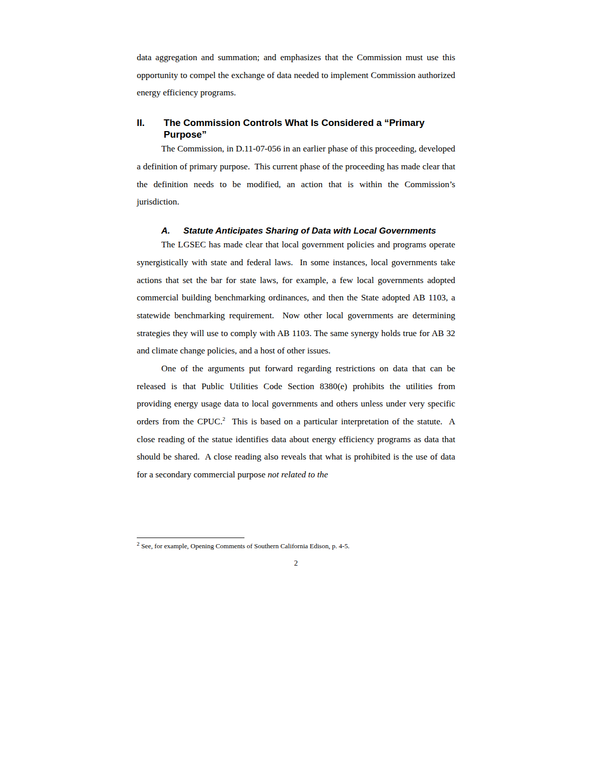data aggregation and summation; and emphasizes that the Commission must use this opportunity to compel the exchange of data needed to implement Commission authorized energy efficiency programs.
II.
The Commission Controls What Is Considered a “Primary Purpose”
The Commission, in D.11-07-056 in an earlier phase of this proceeding, developed a definition of primary purpose. This current phase of the proceeding has made clear that the definition needs to be modified, an action that is within the Commission’s jurisdiction.
A.
Statute Anticipates Sharing of Data with Local Governments
The LGSEC has made clear that local government policies and programs operate synergistically with state and federal laws. In some instances, local governments take actions that set the bar for state laws, for example, a few local governments adopted commercial building benchmarking ordinances, and then the State adopted AB 1103, a statewide benchmarking requirement. Now other local governments are determining strategies they will use to comply with AB 1103. The same synergy holds true for AB 32 and climate change policies, and a host of other issues.
One of the arguments put forward regarding restrictions on data that can be released is that Public Utilities Code Section 8380(e) prohibits the utilities from providing energy usage data to local governments and others unless under very specific orders from the CPUC.2 This is based on a particular interpretation of the statute. A close reading of the statue identifies data about energy efficiency programs as data that should be shared. A close reading also reveals that what is prohibited is the use of data for a secondary commercial purpose not related to the
2 See, for example, Opening Comments of Southern California Edison, p. 4-5.
2